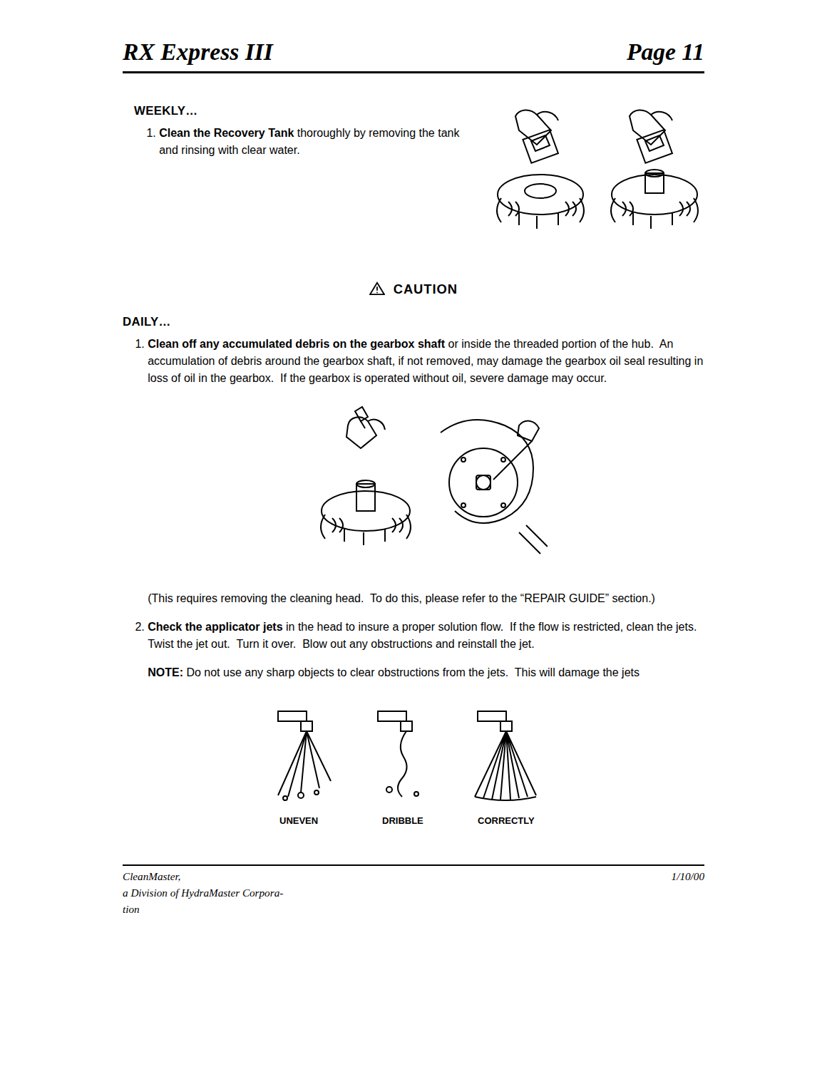RX Express III
Page 11
WEEKLY…
Clean the Recovery Tank thoroughly by removing the tank and rinsing with clear water.
CAUTION
DAILY…
Clean off any accumulated debris on the gearbox shaft or inside the threaded portion of the hub. An accumulation of debris around the gearbox shaft, if not removed, may damage the gearbox oil seal resulting in loss of oil in the gearbox. If the gearbox is operated without oil, severe damage may occur.
(This requires removing the cleaning head. To do this, please refer to the “REPAIR GUIDE” section.)
Check the applicator jets in the head to insure a proper solution flow. If the flow is restricted, clean the jets. Twist the jet out. Turn it over. Blow out any obstructions and reinstall the jet.
NOTE: Do not use any sharp objects to clear obstructions from the jets. This will damage the jets
UNEVEN DRIBBLE CORRECTLY
CleanMaster,
a Division of HydraMaster Corpora-
tion
1/10/00